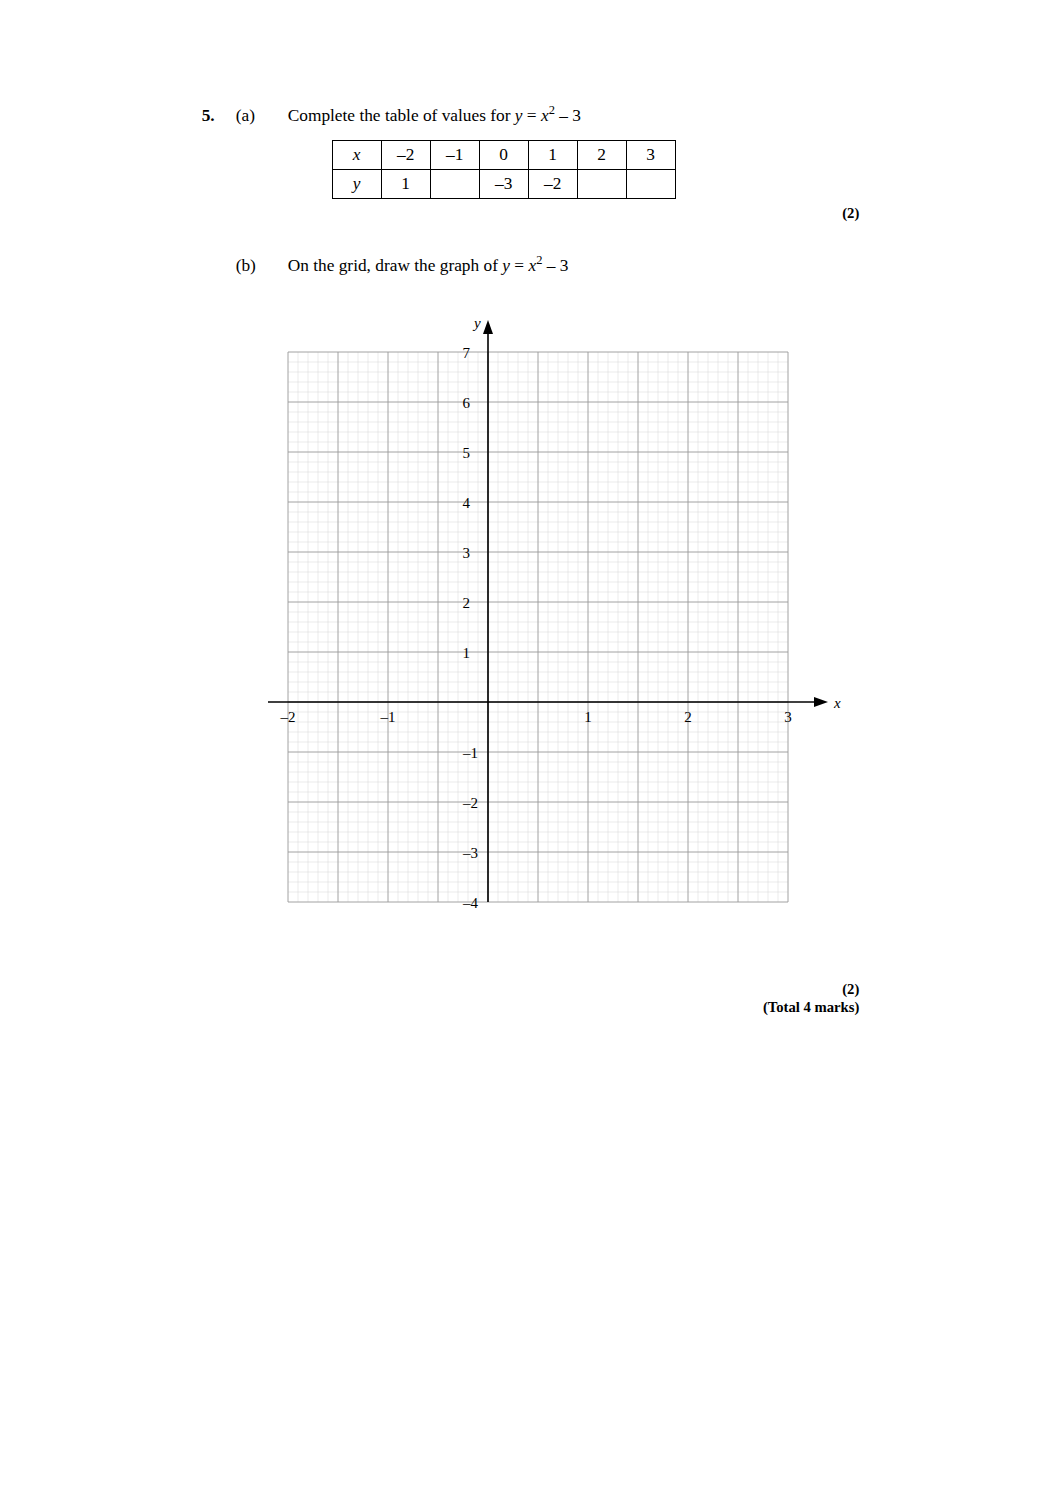5.
(a)
Complete the table of values for y = x2 – 3
| x | –2 | –1 | 0 | 1 | 2 | 3 |
| y | 1 | | –3 | –2 | | |
(2)
(b)
On the grid, draw the graph of y = x2 – 3
geometry: x from -2 to 3 -> 5 units over 500 px => 100 px per unit y from -4 to 7 -> 11 units over 550 px => 50 px per unit origin at (250, 400) in svg coords (x=-2 at 50, y=7 at 50) y x 7 6 5 4 3 2 1 –1 –2 –3 –4 –2 –1 1 2 3
(2)
(Total 4 marks)